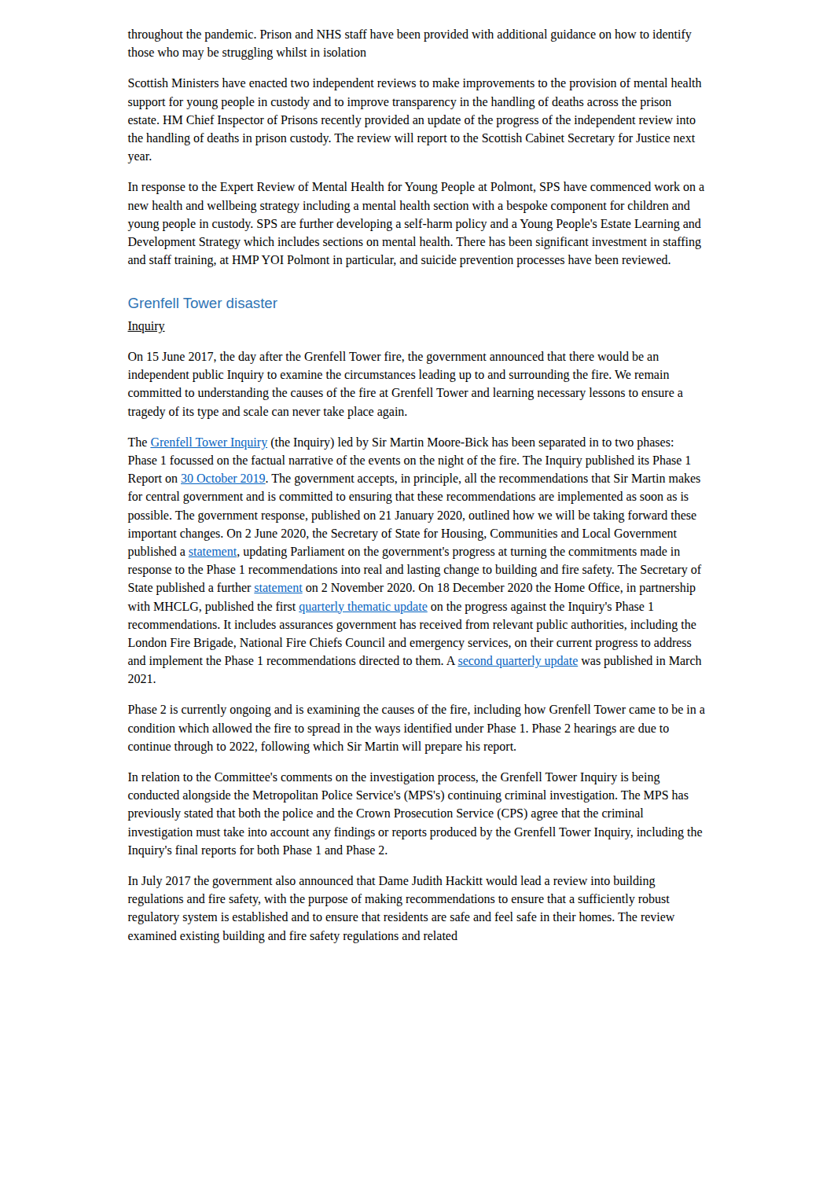throughout the pandemic. Prison and NHS staff have been provided with additional guidance on how to identify those who may be struggling whilst in isolation
Scottish Ministers have enacted two independent reviews to make improvements to the provision of mental health support for young people in custody and to improve transparency in the handling of deaths across the prison estate. HM Chief Inspector of Prisons recently provided an update of the progress of the independent review into the handling of deaths in prison custody. The review will report to the Scottish Cabinet Secretary for Justice next year.
In response to the Expert Review of Mental Health for Young People at Polmont, SPS have commenced work on a new health and wellbeing strategy including a mental health section with a bespoke component for children and young people in custody. SPS are further developing a self-harm policy and a Young People's Estate Learning and Development Strategy which includes sections on mental health. There has been significant investment in staffing and staff training, at HMP YOI Polmont in particular, and suicide prevention processes have been reviewed.
Grenfell Tower disaster
Inquiry
On 15 June 2017, the day after the Grenfell Tower fire, the government announced that there would be an independent public Inquiry to examine the circumstances leading up to and surrounding the fire. We remain committed to understanding the causes of the fire at Grenfell Tower and learning necessary lessons to ensure a tragedy of its type and scale can never take place again.
The Grenfell Tower Inquiry (the Inquiry) led by Sir Martin Moore-Bick has been separated in to two phases: Phase 1 focussed on the factual narrative of the events on the night of the fire. The Inquiry published its Phase 1 Report on 30 October 2019. The government accepts, in principle, all the recommendations that Sir Martin makes for central government and is committed to ensuring that these recommendations are implemented as soon as is possible. The government response, published on 21 January 2020, outlined how we will be taking forward these important changes. On 2 June 2020, the Secretary of State for Housing, Communities and Local Government published a statement, updating Parliament on the government's progress at turning the commitments made in response to the Phase 1 recommendations into real and lasting change to building and fire safety. The Secretary of State published a further statement on 2 November 2020. On 18 December 2020 the Home Office, in partnership with MHCLG, published the first quarterly thematic update on the progress against the Inquiry's Phase 1 recommendations. It includes assurances government has received from relevant public authorities, including the London Fire Brigade, National Fire Chiefs Council and emergency services, on their current progress to address and implement the Phase 1 recommendations directed to them. A second quarterly update was published in March 2021.
Phase 2 is currently ongoing and is examining the causes of the fire, including how Grenfell Tower came to be in a condition which allowed the fire to spread in the ways identified under Phase 1. Phase 2 hearings are due to continue through to 2022, following which Sir Martin will prepare his report.
In relation to the Committee's comments on the investigation process, the Grenfell Tower Inquiry is being conducted alongside the Metropolitan Police Service's (MPS's) continuing criminal investigation. The MPS has previously stated that both the police and the Crown Prosecution Service (CPS) agree that the criminal investigation must take into account any findings or reports produced by the Grenfell Tower Inquiry, including the Inquiry's final reports for both Phase 1 and Phase 2.
In July 2017 the government also announced that Dame Judith Hackitt would lead a review into building regulations and fire safety, with the purpose of making recommendations to ensure that a sufficiently robust regulatory system is established and to ensure that residents are safe and feel safe in their homes. The review examined existing building and fire safety regulations and related